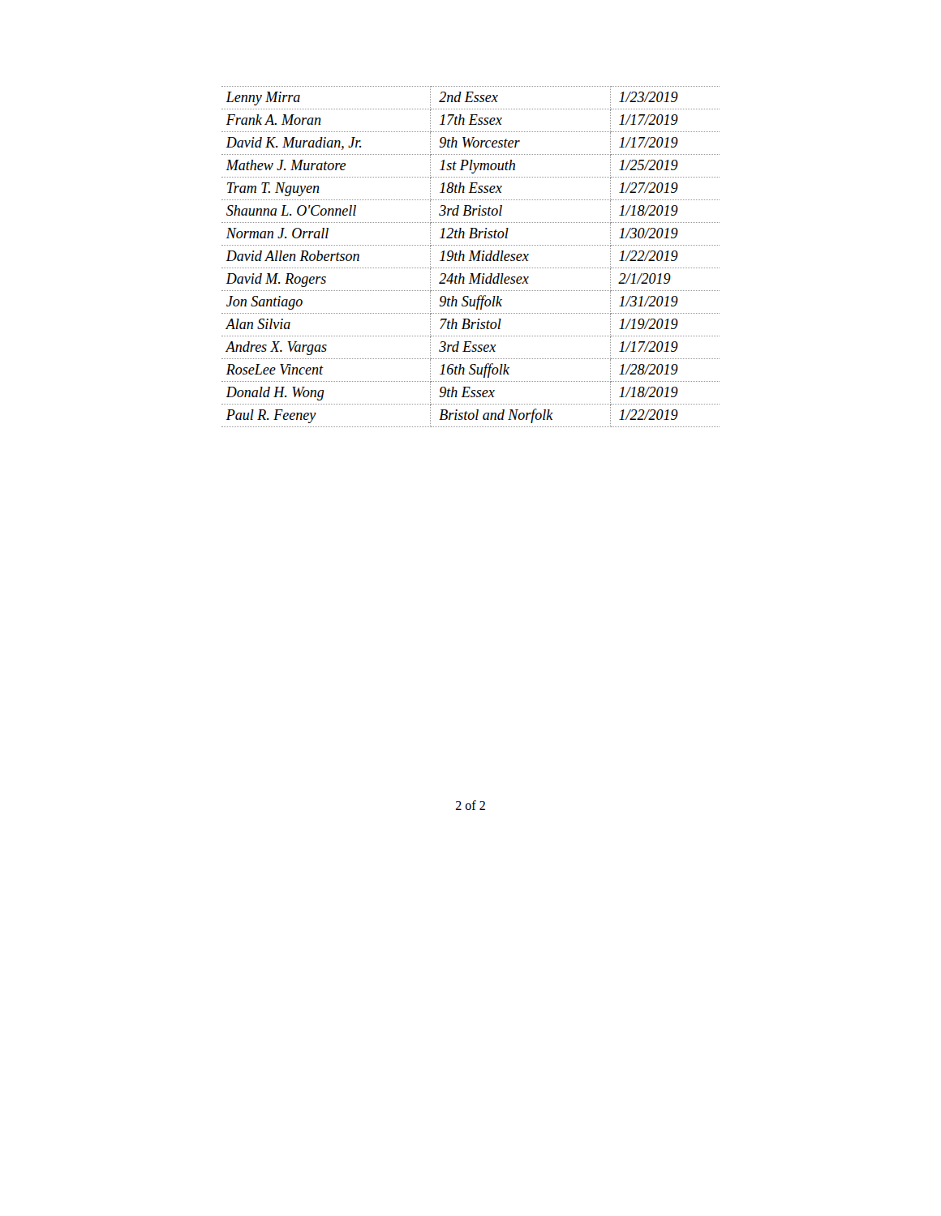| Lenny Mirra | 2nd Essex | 1/23/2019 |
| Frank A. Moran | 17th Essex | 1/17/2019 |
| David K. Muradian, Jr. | 9th Worcester | 1/17/2019 |
| Mathew J. Muratore | 1st Plymouth | 1/25/2019 |
| Tram T. Nguyen | 18th Essex | 1/27/2019 |
| Shaunna L. O'Connell | 3rd Bristol | 1/18/2019 |
| Norman J. Orrall | 12th Bristol | 1/30/2019 |
| David Allen Robertson | 19th Middlesex | 1/22/2019 |
| David M. Rogers | 24th Middlesex | 2/1/2019 |
| Jon Santiago | 9th Suffolk | 1/31/2019 |
| Alan Silvia | 7th Bristol | 1/19/2019 |
| Andres X. Vargas | 3rd Essex | 1/17/2019 |
| RoseLee Vincent | 16th Suffolk | 1/28/2019 |
| Donald H. Wong | 9th Essex | 1/18/2019 |
| Paul R. Feeney | Bristol and Norfolk | 1/22/2019 |
2 of 2